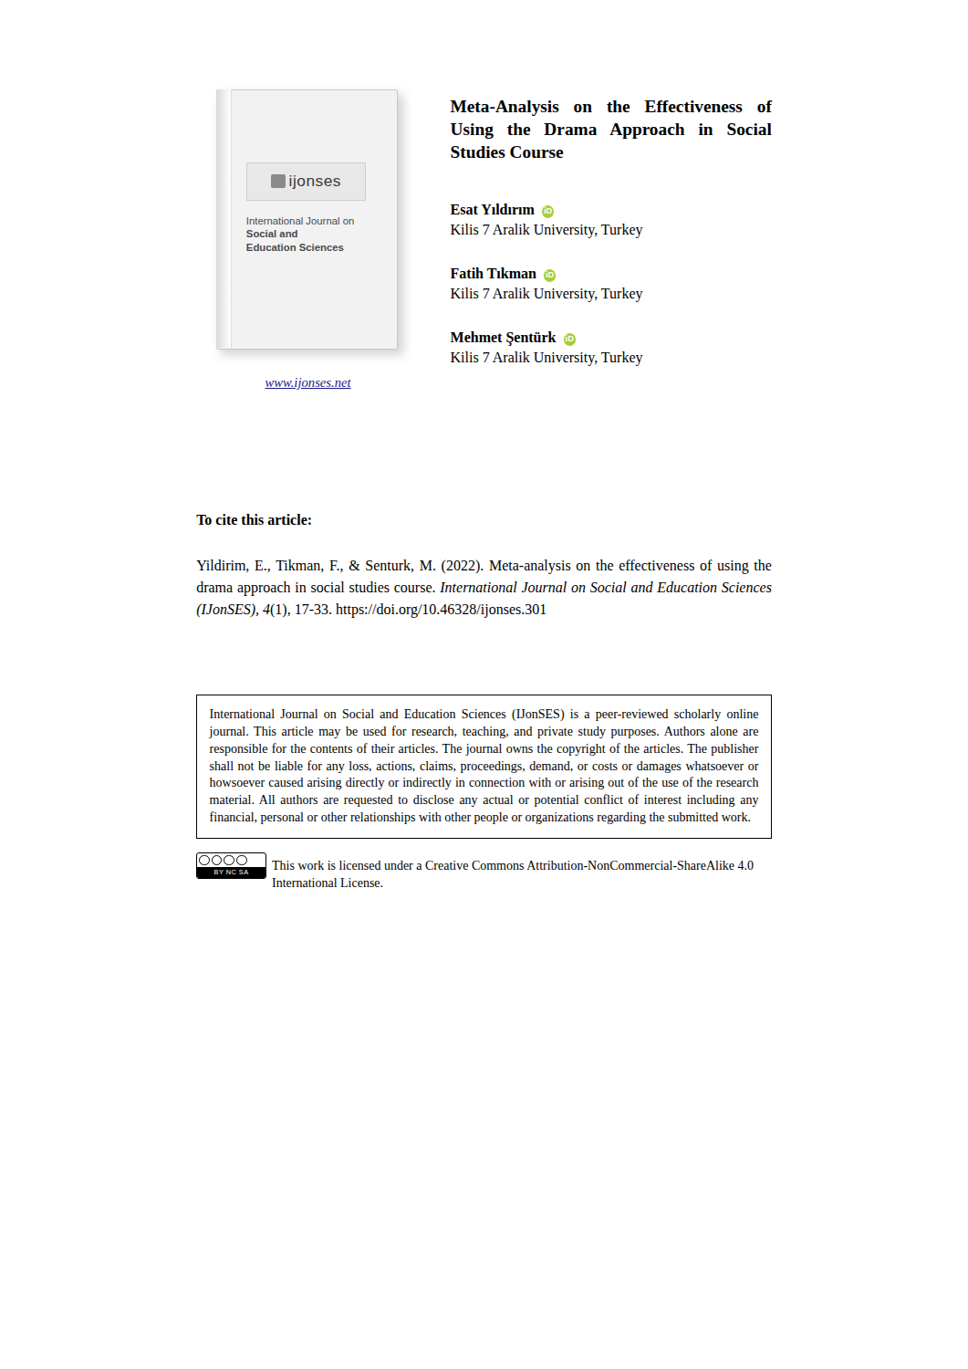ijonses
International Journal on
Social and
Education Sciences
www.ijonses.net
Meta-Analysis on the Effectiveness of Using the Drama Approach in Social Studies Course
Esat Yıldırım iD
Kilis 7 Aralik University, Turkey
Fatih Tıkman iD
Kilis 7 Aralik University, Turkey
Mehmet Şentürk iD
Kilis 7 Aralik University, Turkey
To cite this article:
Yildirim, E., Tikman, F., & Senturk, M. (2022). Meta-analysis on the effectiveness of using the drama approach in social studies course. International Journal on Social and Education Sciences (IJonSES), 4(1), 17-33. https://doi.org/10.46328/ijonses.301
International Journal on Social and Education Sciences (IJonSES) is a peer-reviewed scholarly online journal. This article may be used for research, teaching, and private study purposes. Authors alone are responsible for the contents of their articles. The journal owns the copyright of the articles. The publisher shall not be liable for any loss, actions, claims, proceedings, demand, or costs or damages whatsoever or howsoever caused arising directly or indirectly in connection with or arising out of the use of the research material. All authors are requested to disclose any actual or potential conflict of interest including any financial, personal or other relationships with other people or organizations regarding the submitted work.
BY NC SA
This work is licensed under a Creative Commons Attribution-NonCommercial-ShareAlike 4.0 International License.